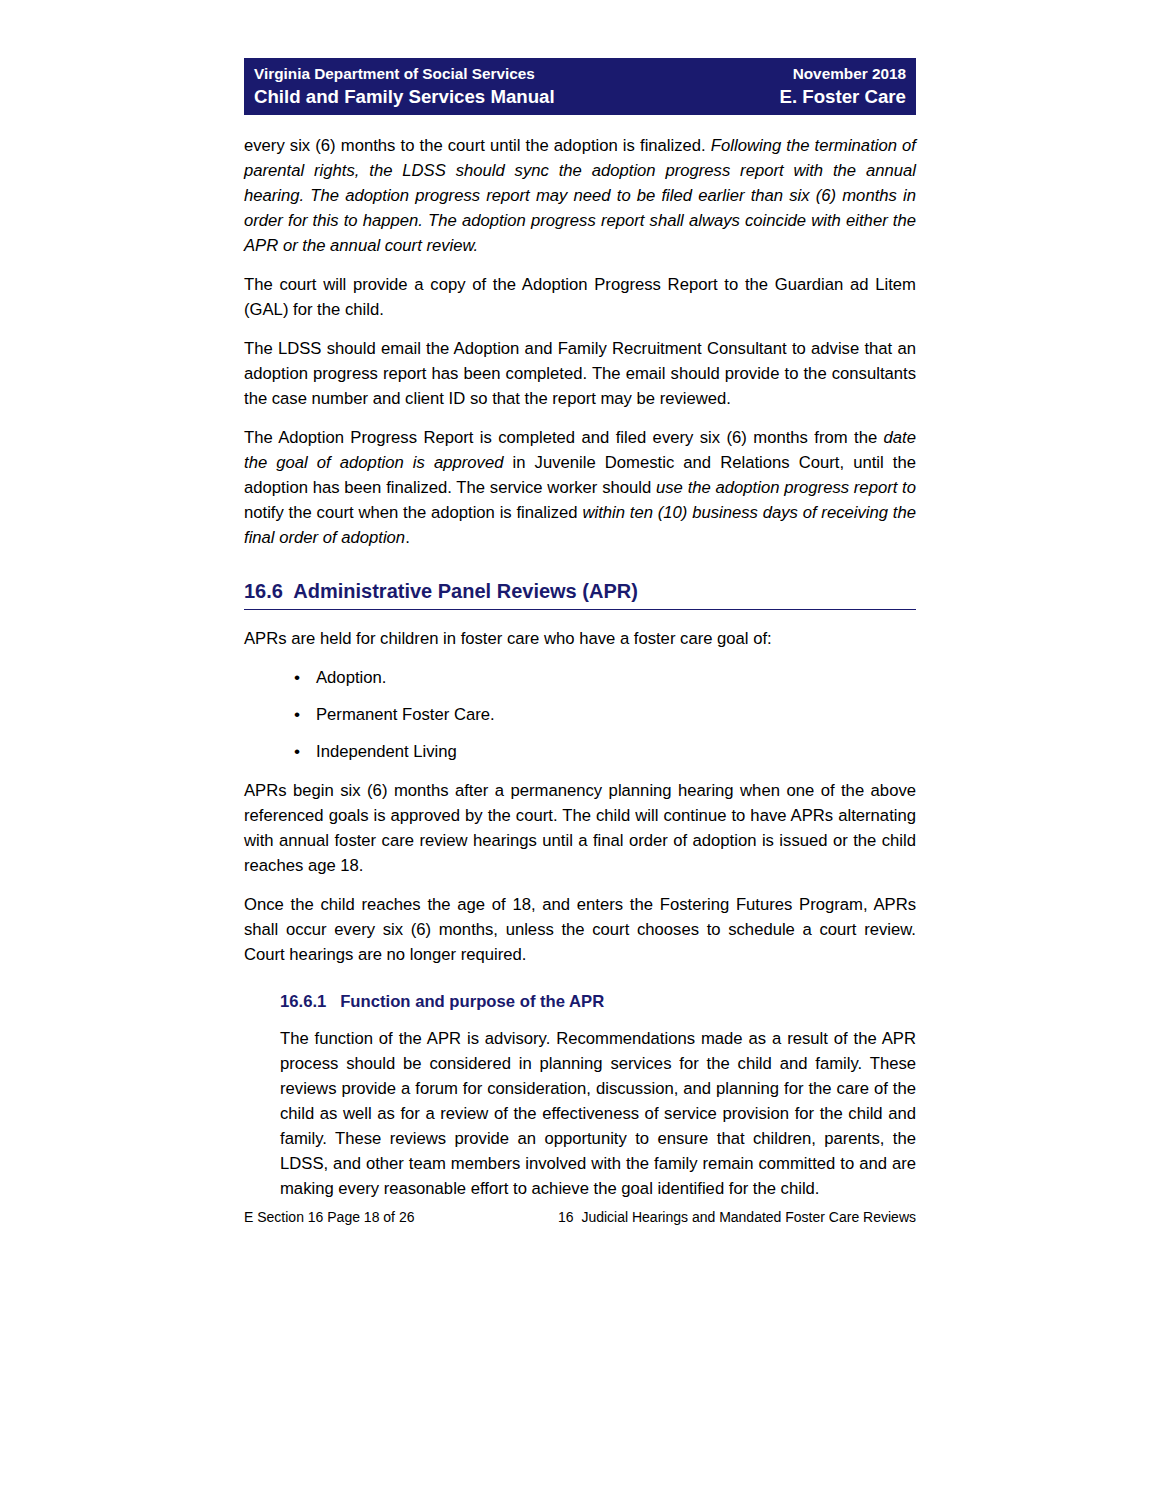Virginia Department of Social Services
Child and Family Services Manual
November 2018
E. Foster Care
every six (6) months to the court until the adoption is finalized. Following the termination of parental rights, the LDSS should sync the adoption progress report with the annual hearing. The adoption progress report may need to be filed earlier than six (6) months in order for this to happen. The adoption progress report shall always coincide with either the APR or the annual court review.
The court will provide a copy of the Adoption Progress Report to the Guardian ad Litem (GAL) for the child.
The LDSS should email the Adoption and Family Recruitment Consultant to advise that an adoption progress report has been completed. The email should provide to the consultants the case number and client ID so that the report may be reviewed.
The Adoption Progress Report is completed and filed every six (6) months from the date the goal of adoption is approved in Juvenile Domestic and Relations Court, until the adoption has been finalized. The service worker should use the adoption progress report to notify the court when the adoption is finalized within ten (10) business days of receiving the final order of adoption.
16.6 Administrative Panel Reviews (APR)
APRs are held for children in foster care who have a foster care goal of:
Adoption.
Permanent Foster Care.
Independent Living
APRs begin six (6) months after a permanency planning hearing when one of the above referenced goals is approved by the court. The child will continue to have APRs alternating with annual foster care review hearings until a final order of adoption is issued or the child reaches age 18.
Once the child reaches the age of 18, and enters the Fostering Futures Program, APRs shall occur every six (6) months, unless the court chooses to schedule a court review. Court hearings are no longer required.
16.6.1 Function and purpose of the APR
The function of the APR is advisory. Recommendations made as a result of the APR process should be considered in planning services for the child and family. These reviews provide a forum for consideration, discussion, and planning for the care of the child as well as for a review of the effectiveness of service provision for the child and family. These reviews provide an opportunity to ensure that children, parents, the LDSS, and other team members involved with the family remain committed to and are making every reasonable effort to achieve the goal identified for the child.
E Section 16 Page 18 of 26
16 Judicial Hearings and Mandated Foster Care Reviews